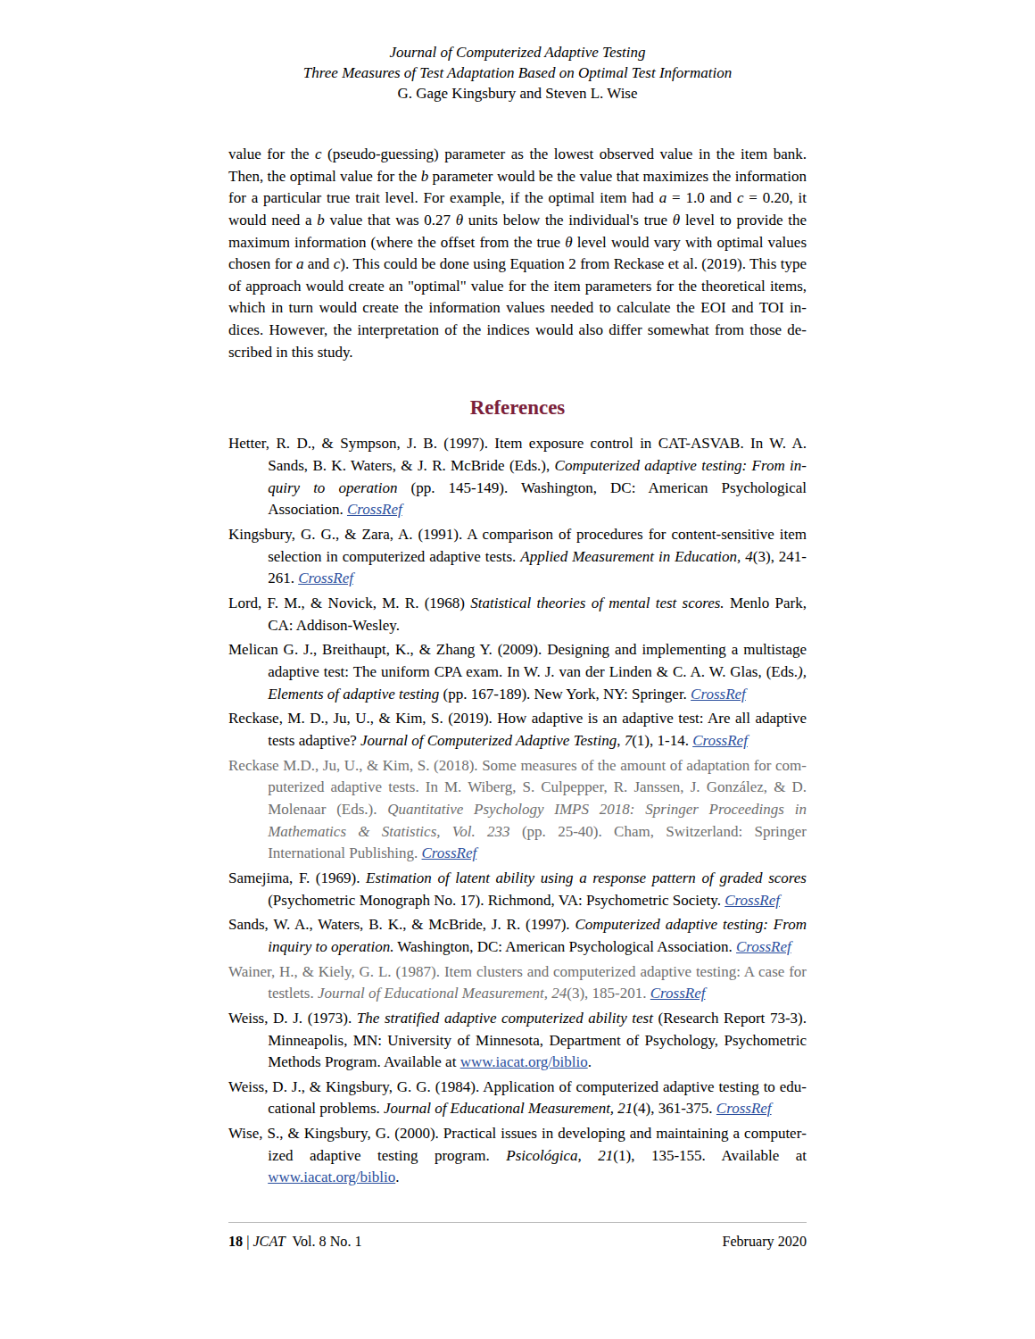Journal of Computerized Adaptive Testing Three Measures of Test Adaptation Based on Optimal Test Information G. Gage Kingsbury and Steven L. Wise
value for the c (pseudo-guessing) parameter as the lowest observed value in the item bank. Then, the optimal value for the b parameter would be the value that maximizes the information for a particular true trait level. For example, if the optimal item had a = 1.0 and c = 0.20, it would need a b value that was 0.27 θ units below the individual's true θ level to provide the maximum information (where the offset from the true θ level would vary with optimal values chosen for a and c). This could be done using Equation 2 from Reckase et al. (2019). This type of approach would create an "optimal" value for the item parameters for the theoretical items, which in turn would create the information values needed to calculate the EOI and TOI indices. However, the interpretation of the indices would also differ somewhat from those described in this study.
References
Hetter, R. D., & Sympson, J. B. (1997). Item exposure control in CAT-ASVAB. In W. A. Sands, B. K. Waters, & J. R. McBride (Eds.), Computerized adaptive testing: From inquiry to operation (pp. 145-149). Washington, DC: American Psychological Association. CrossRef
Kingsbury, G. G., & Zara, A. (1991). A comparison of procedures for content-sensitive item selection in computerized adaptive tests. Applied Measurement in Education, 4(3), 241-261. CrossRef
Lord, F. M., & Novick, M. R. (1968) Statistical theories of mental test scores. Menlo Park, CA: Addison-Wesley.
Melican G. J., Breithaupt, K., & Zhang Y. (2009). Designing and implementing a multistage adaptive test: The uniform CPA exam. In W. J. van der Linden & C. A. W. Glas, (Eds.), Elements of adaptive testing (pp. 167-189). New York, NY: Springer. CrossRef
Reckase, M. D., Ju, U., & Kim, S. (2019). How adaptive is an adaptive test: Are all adaptive tests adaptive? Journal of Computerized Adaptive Testing, 7(1), 1-14. CrossRef
Reckase M.D., Ju, U., & Kim, S. (2018). Some measures of the amount of adaptation for computerized adaptive tests. In M. Wiberg, S. Culpepper, R. Janssen, J. González, & D. Molenaar (Eds.). Quantitative Psychology IMPS 2018: Springer Proceedings in Mathematics & Statistics, Vol. 233 (pp. 25-40). Cham, Switzerland: Springer International Publishing. CrossRef
Samejima, F. (1969). Estimation of latent ability using a response pattern of graded scores (Psychometric Monograph No. 17). Richmond, VA: Psychometric Society. CrossRef
Sands, W. A., Waters, B. K., & McBride, J. R. (1997). Computerized adaptive testing: From inquiry to operation. Washington, DC: American Psychological Association. CrossRef
Wainer, H., & Kiely, G. L. (1987). Item clusters and computerized adaptive testing: A case for testlets. Journal of Educational Measurement, 24(3), 185-201. CrossRef
Weiss, D. J. (1973). The stratified adaptive computerized ability test (Research Report 73-3). Minneapolis, MN: University of Minnesota, Department of Psychology, Psychometric Methods Program. Available at www.iacat.org/biblio.
Weiss, D. J., & Kingsbury, G. G. (1984). Application of computerized adaptive testing to educational problems. Journal of Educational Measurement, 21(4), 361-375. CrossRef
Wise, S., & Kingsbury, G. (2000). Practical issues in developing and maintaining a computerized adaptive testing program. Psicológica, 21(1), 135-155. Available at www.iacat.org/biblio.
18 | JCAT Vol. 8 No. 1
February 2020